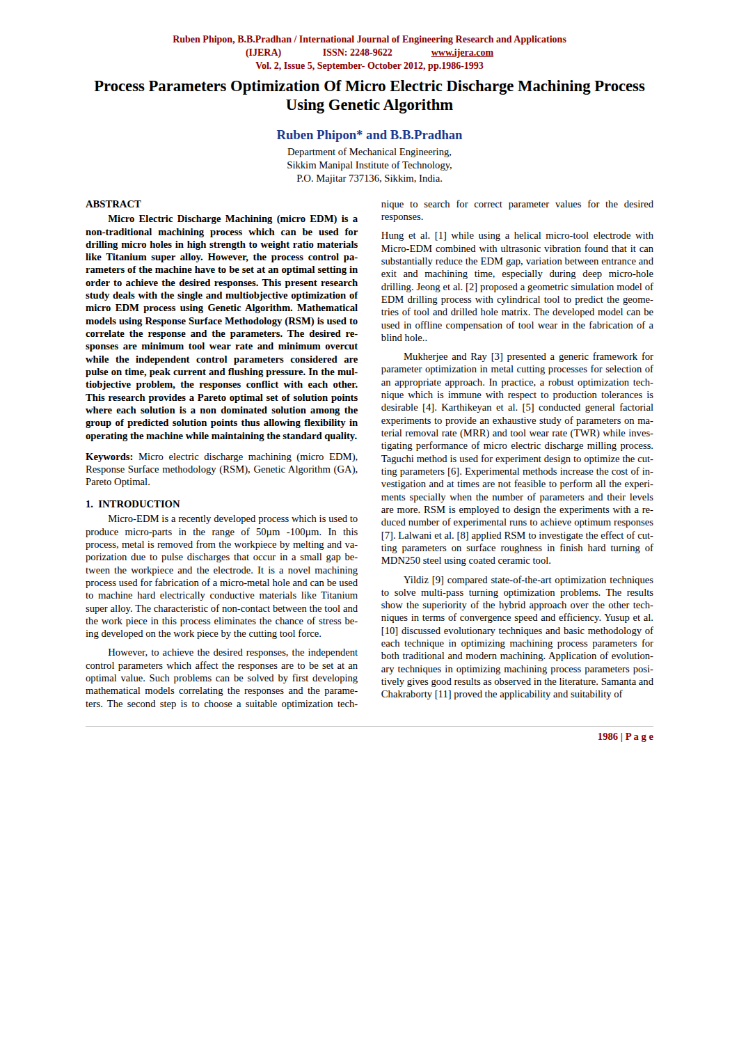Ruben Phipon, B.B.Pradhan / International Journal of Engineering Research and Applications
(IJERA) ISSN: 2248-9622 www.ijera.com
Vol. 2, Issue 5, September- October 2012, pp.1986-1993
Process Parameters Optimization Of Micro Electric Discharge Machining Process Using Genetic Algorithm
Ruben Phipon* and B.B.Pradhan
Department of Mechanical Engineering,
Sikkim Manipal Institute of Technology,
P.O. Majitar 737136, Sikkim, India.
ABSTRACT
Micro Electric Discharge Machining (micro EDM) is a non-traditional machining process which can be used for drilling micro holes in high strength to weight ratio materials like Titanium super alloy. However, the process control parameters of the machine have to be set at an optimal setting in order to achieve the desired responses. This present research study deals with the single and multiobjective optimization of micro EDM process using Genetic Algorithm. Mathematical models using Response Surface Methodology (RSM) is used to correlate the response and the parameters. The desired responses are minimum tool wear rate and minimum overcut while the independent control parameters considered are pulse on time, peak current and flushing pressure. In the multiobjective problem, the responses conflict with each other. This research provides a Pareto optimal set of solution points where each solution is a non dominated solution among the group of predicted solution points thus allowing flexibility in operating the machine while maintaining the standard quality.
Keywords: Micro electric discharge machining (micro EDM), Response Surface methodology (RSM), Genetic Algorithm (GA), Pareto Optimal.
1. INTRODUCTION
Micro-EDM is a recently developed process which is used to produce micro-parts in the range of 50µm -100µm. In this process, metal is removed from the workpiece by melting and vaporization due to pulse discharges that occur in a small gap between the workpiece and the electrode. It is a novel machining process used for fabrication of a micro-metal hole and can be used to machine hard electrically conductive materials like Titanium super alloy. The characteristic of non-contact between the tool and the work piece in this process eliminates the chance of stress being developed on the work piece by the cutting tool force.
However, to achieve the desired responses, the independent control parameters which affect the responses are to be set at an optimal value. Such problems can be solved by first developing mathematical models correlating the responses and the parameters. The second step is to choose a suitable optimization technique to search for correct parameter values for the desired responses.
Hung et al. [1] while using a helical micro-tool electrode with Micro-EDM combined with ultrasonic vibration found that it can substantially reduce the EDM gap, variation between entrance and exit and machining time, especially during deep micro-hole drilling. Jeong et al. [2] proposed a geometric simulation model of EDM drilling process with cylindrical tool to predict the geometries of tool and drilled hole matrix. The developed model can be used in offline compensation of tool wear in the fabrication of a blind hole..
Mukherjee and Ray [3] presented a generic framework for parameter optimization in metal cutting processes for selection of an appropriate approach. In practice, a robust optimization technique which is immune with respect to production tolerances is desirable [4]. Karthikeyan et al. [5] conducted general factorial experiments to provide an exhaustive study of parameters on material removal rate (MRR) and tool wear rate (TWR) while investigating performance of micro electric discharge milling process. Taguchi method is used for experiment design to optimize the cutting parameters [6]. Experimental methods increase the cost of investigation and at times are not feasible to perform all the experiments specially when the number of parameters and their levels are more. RSM is employed to design the experiments with a reduced number of experimental runs to achieve optimum responses [7]. Lalwani et al. [8] applied RSM to investigate the effect of cutting parameters on surface roughness in finish hard turning of MDN250 steel using coated ceramic tool.
Yildiz [9] compared state-of-the-art optimization techniques to solve multi-pass turning optimization problems. The results show the superiority of the hybrid approach over the other techniques in terms of convergence speed and efficiency. Yusup et al. [10] discussed evolutionary techniques and basic methodology of each technique in optimizing machining process parameters for both traditional and modern machining. Application of evolutionary techniques in optimizing machining process parameters positively gives good results as observed in the literature. Samanta and Chakraborty [11] proved the applicability and suitability of
1986 | P a g e